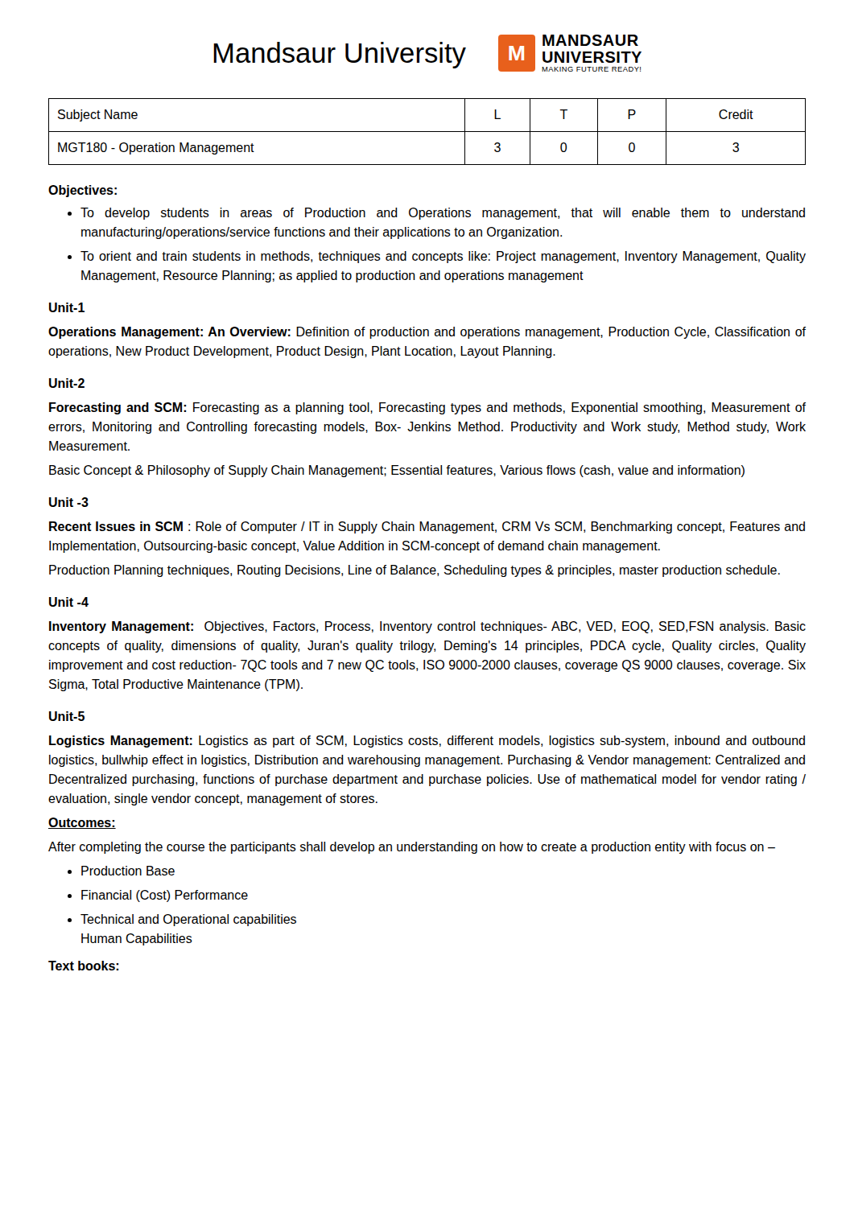Mandsaur University
M
MANDSAUR
UNIVERSITY
MAKING FUTURE READY!
| Subject Name | L | T | P | Credit |
| MGT180 - Operation Management | 3 | 0 | 0 | 3 |
Objectives:
To develop students in areas of Production and Operations management, that will enable them to understand manufacturing/operations/service functions and their applications to an Organization.
To orient and train students in methods, techniques and concepts like: Project management, Inventory Management, Quality Management, Resource Planning; as applied to production and operations management
Unit-1
Operations Management: An Overview: Definition of production and operations management, Production Cycle, Classification of operations, New Product Development, Product Design, Plant Location, Layout Planning.
Unit-2
Forecasting and SCM: Forecasting as a planning tool, Forecasting types and methods, Exponential smoothing, Measurement of errors, Monitoring and Controlling forecasting models, Box- Jenkins Method. Productivity and Work study, Method study, Work Measurement.
Basic Concept & Philosophy of Supply Chain Management; Essential features, Various flows (cash, value and information)
Unit -3
Recent Issues in SCM : Role of Computer / IT in Supply Chain Management, CRM Vs SCM, Benchmarking concept, Features and Implementation, Outsourcing-basic concept, Value Addition in SCM-concept of demand chain management.
Production Planning techniques, Routing Decisions, Line of Balance, Scheduling types & principles, master production schedule.
Unit -4
Inventory Management: Objectives, Factors, Process, Inventory control techniques- ABC, VED, EOQ, SED,FSN analysis. Basic concepts of quality, dimensions of quality, Juran's quality trilogy, Deming's 14 principles, PDCA cycle, Quality circles, Quality improvement and cost reduction- 7QC tools and 7 new QC tools, ISO 9000-2000 clauses, coverage QS 9000 clauses, coverage. Six Sigma, Total Productive Maintenance (TPM).
Unit-5
Logistics Management: Logistics as part of SCM, Logistics costs, different models, logistics sub-system, inbound and outbound logistics, bullwhip effect in logistics, Distribution and warehousing management. Purchasing & Vendor management: Centralized and Decentralized purchasing, functions of purchase department and purchase policies. Use of mathematical model for vendor rating / evaluation, single vendor concept, management of stores.
Outcomes:
After completing the course the participants shall develop an understanding on how to create a production entity with focus on –
Production Base
Financial (Cost) Performance
Technical and Operational capabilities
Human Capabilities
Text books: